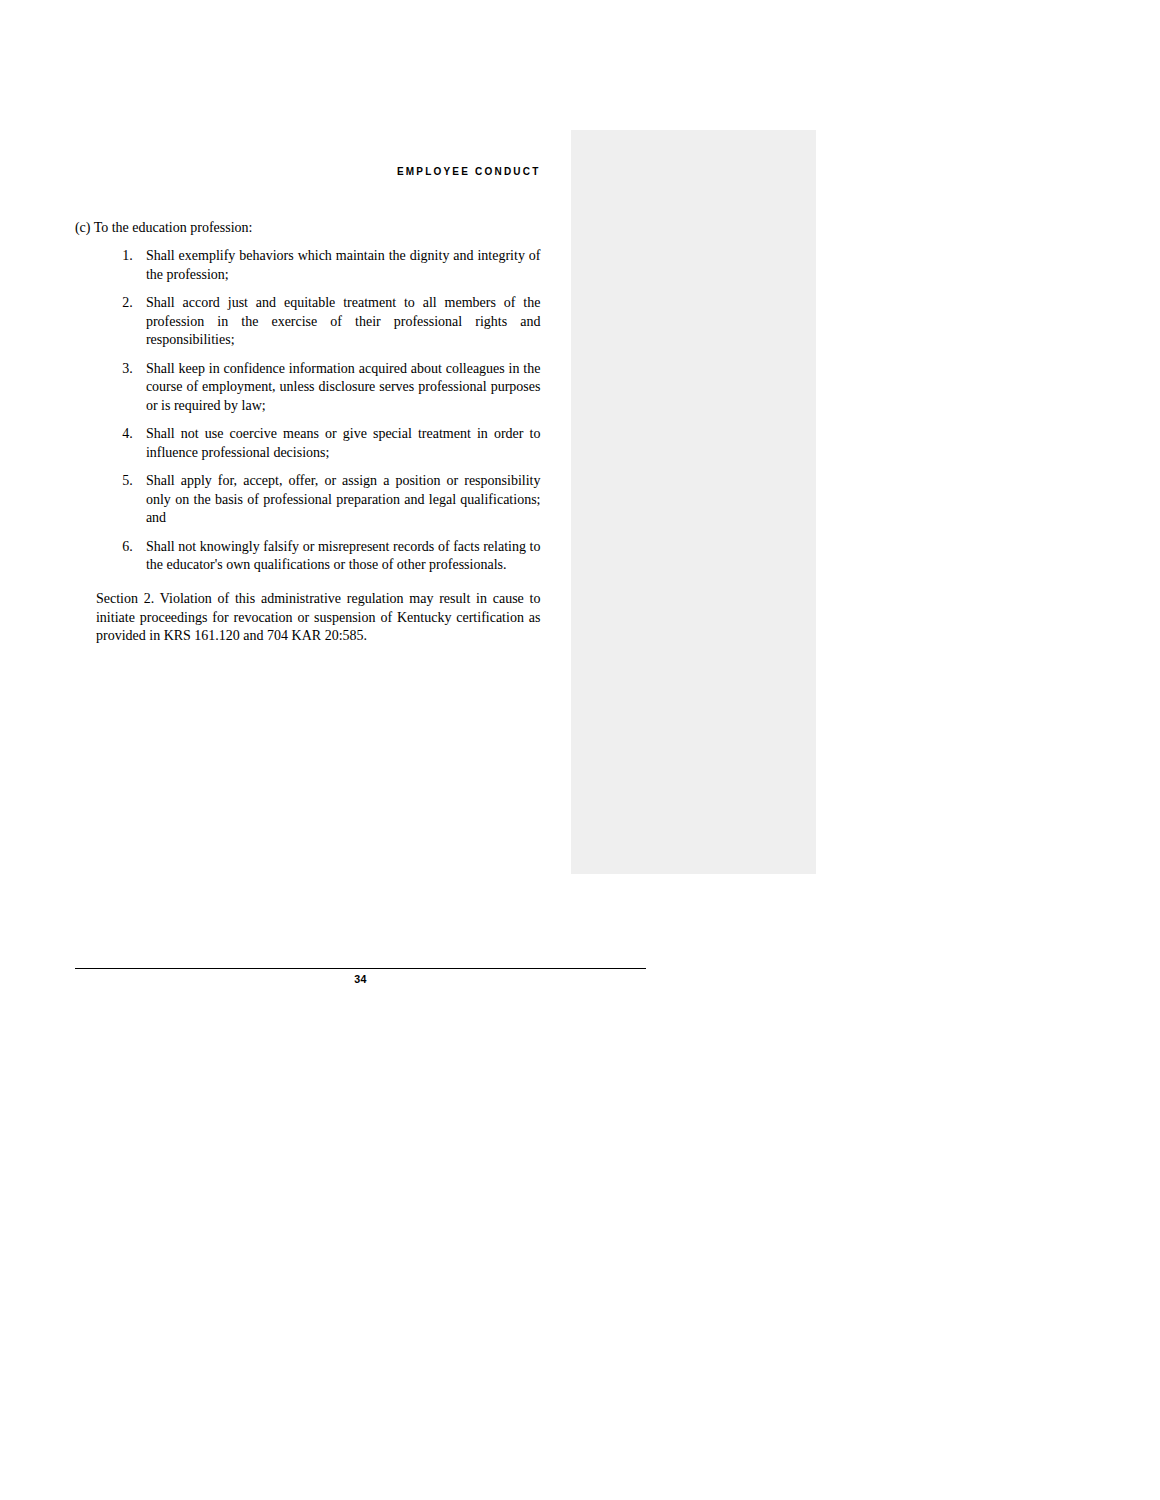Employee Conduct
(c) To the education profession:
Shall exemplify behaviors which maintain the dignity and integrity of the profession;
Shall accord just and equitable treatment to all members of the profession in the exercise of their professional rights and responsibilities;
Shall keep in confidence information acquired about colleagues in the course of employment, unless disclosure serves professional purposes or is required by law;
Shall not use coercive means or give special treatment in order to influence professional decisions;
Shall apply for, accept, offer, or assign a position or responsibility only on the basis of professional preparation and legal qualifications; and
Shall not knowingly falsify or misrepresent records of facts relating to the educator's own qualifications or those of other professionals.
Section 2. Violation of this administrative regulation may result in cause to initiate proceedings for revocation or suspension of Kentucky certification as provided in KRS 161.120 and 704 KAR 20:585.
34